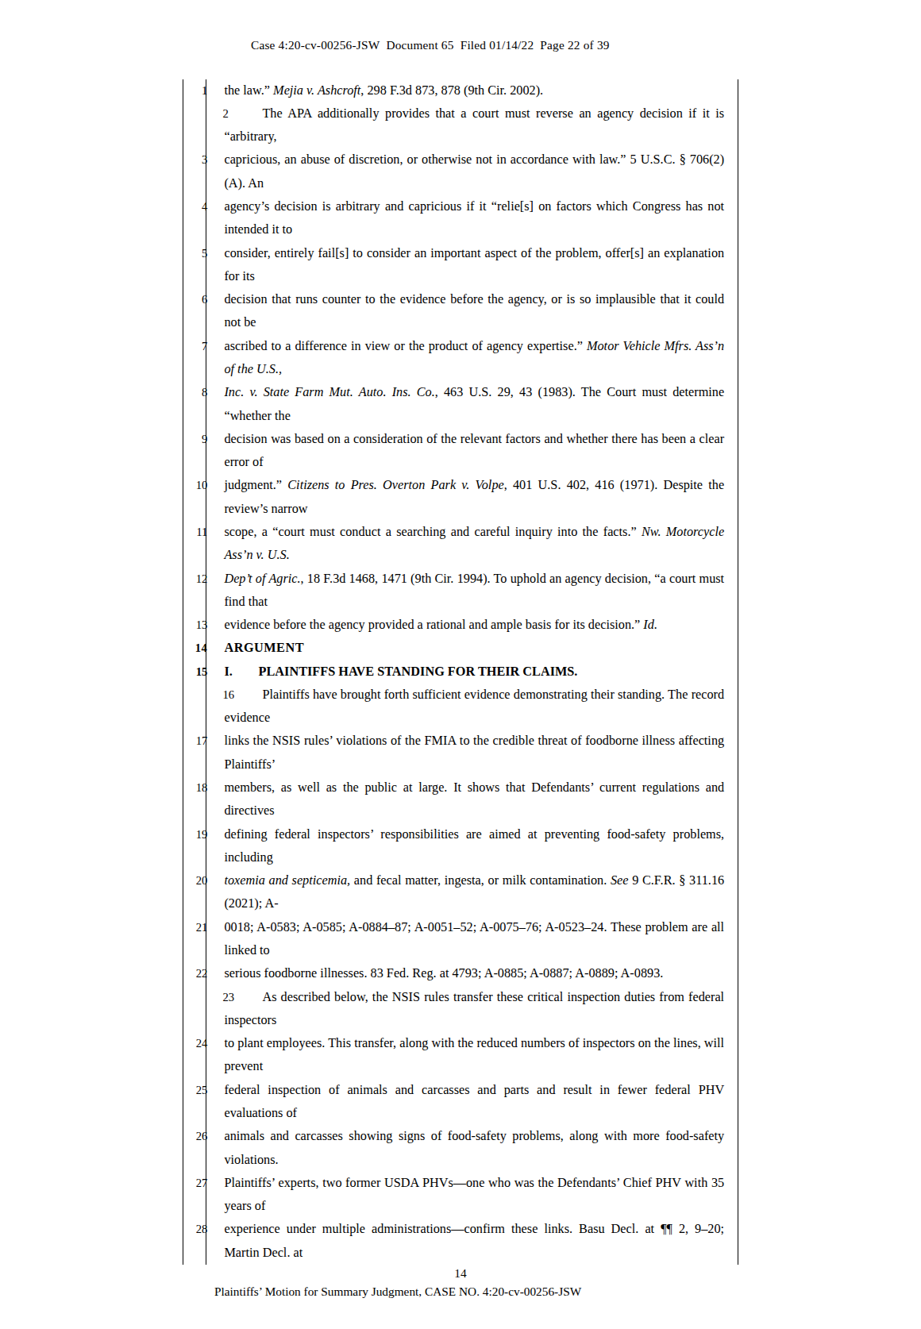Case 4:20-cv-00256-JSW Document 65 Filed 01/14/22 Page 22 of 39
the law.” Mejia v. Ashcroft, 298 F.3d 873, 878 (9th Cir. 2002).
The APA additionally provides that a court must reverse an agency decision if it is “arbitrary,
capricious, an abuse of discretion, or otherwise not in accordance with law.” 5 U.S.C. § 706(2)(A). An
agency’s decision is arbitrary and capricious if it “relie[s] on factors which Congress has not intended it to
consider, entirely fail[s] to consider an important aspect of the problem, offer[s] an explanation for its
decision that runs counter to the evidence before the agency, or is so implausible that it could not be
ascribed to a difference in view or the product of agency expertise.” Motor Vehicle Mfrs. Ass’n of the U.S.,
Inc. v. State Farm Mut. Auto. Ins. Co., 463 U.S. 29, 43 (1983). The Court must determine “whether the
decision was based on a consideration of the relevant factors and whether there has been a clear error of
judgment.” Citizens to Pres. Overton Park v. Volpe, 401 U.S. 402, 416 (1971). Despite the review’s narrow
scope, a “court must conduct a searching and careful inquiry into the facts.” Nw. Motorcycle Ass’n v. U.S.
Dep’t of Agric., 18 F.3d 1468, 1471 (9th Cir. 1994). To uphold an agency decision, “a court must find that
evidence before the agency provided a rational and ample basis for its decision.” Id.
ARGUMENT
I. PLAINTIFFS HAVE STANDING FOR THEIR CLAIMS.
Plaintiffs have brought forth sufficient evidence demonstrating their standing. The record evidence
links the NSIS rules’ violations of the FMIA to the credible threat of foodborne illness affecting Plaintiffs’
members, as well as the public at large. It shows that Defendants’ current regulations and directives
defining federal inspectors’ responsibilities are aimed at preventing food-safety problems, including
toxemia and septicemia, and fecal matter, ingesta, or milk contamination. See 9 C.F.R. § 311.16 (2021); A-
0018; A-0583; A-0585; A-0884–87; A-0051–52; A-0075–76; A-0523–24. These problem are all linked to
serious foodborne illnesses. 83 Fed. Reg. at 4793; A-0885; A-0887; A-0889; A-0893.
As described below, the NSIS rules transfer these critical inspection duties from federal inspectors
to plant employees. This transfer, along with the reduced numbers of inspectors on the lines, will prevent
federal inspection of animals and carcasses and parts and result in fewer federal PHV evaluations of
animals and carcasses showing signs of food-safety problems, along with more food-safety violations.
Plaintiffs’ experts, two former USDA PHVs—one who was the Defendants’ Chief PHV with 35 years of
experience under multiple administrations—confirm these links. Basu Decl. at ¶¶ 2, 9–20; Martin Decl. at
14
Plaintiffs’ Motion for Summary Judgment, CASE NO. 4:20-cv-00256-JSW